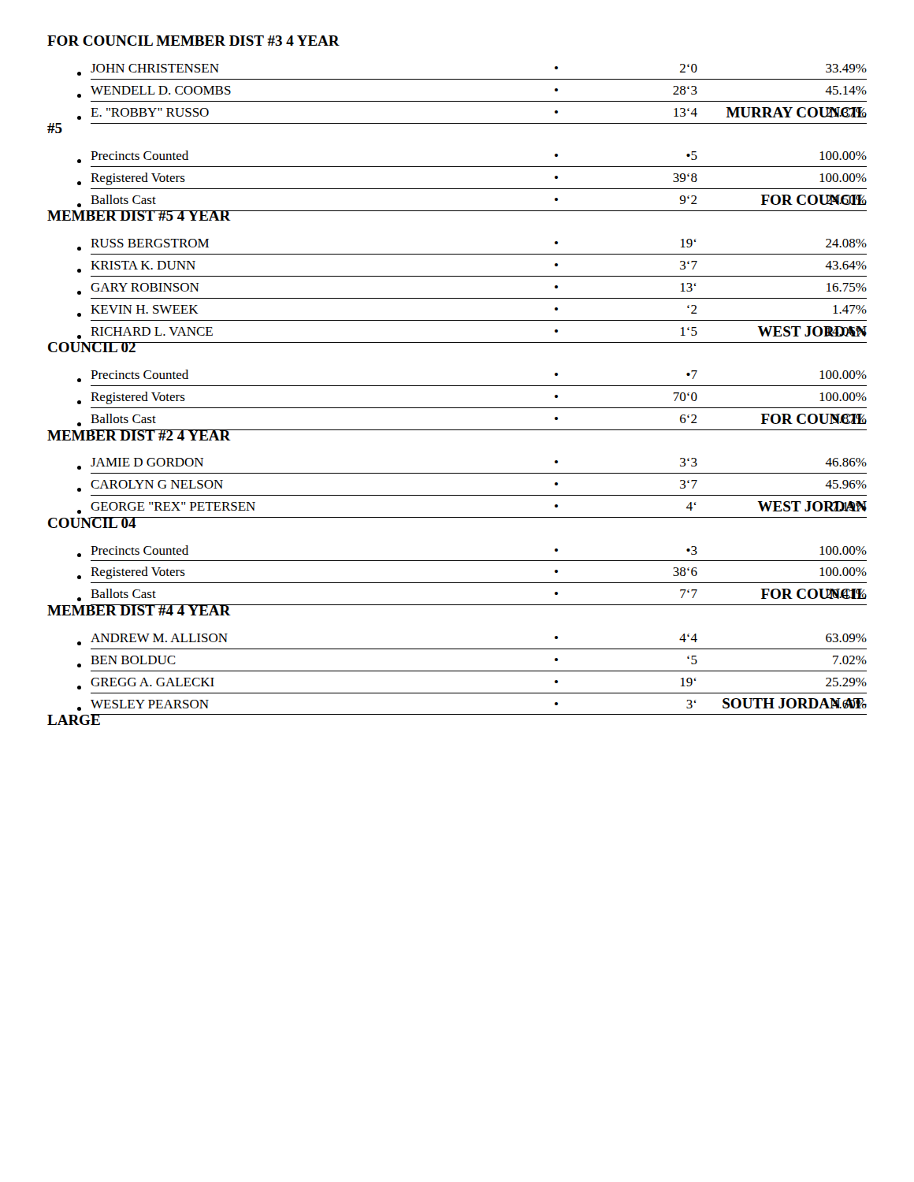FOR COUNCIL MEMBER DIST #3 4 YEAR
| JOHN CHRISTENSEN | • | 2‘0 | 33.49% |
| WENDELL D. COOMBS | • | 28‘3 | 45.14% |
| E. "ROBBY" RUSSO | • | 13‘4 | 21.37% |
MURRAY COUNCIL
#5
| Precincts Counted | • | •5 | 100.00% |
| Registered Voters | • | 39‘8 | 100.00% |
| Ballots Cast | • | 9‘2 | 24.50% |
FOR COUNCIL
MEMBER DIST #5 4 YEAR
| RUSS BERGSTROM | • | 19‘ | 24.08% |
| KRISTA K. DUNN | • | 3‘7 | 43.64% |
| GARY ROBINSON | • | 13‘ | 16.75% |
| KEVIN H. SWEEK | • | ‘2 | 1.47% |
| RICHARD L. VANCE | • | 1‘5 | 14.06% |
WEST JORDAN
COUNCIL 02
| Precincts Counted | • | •7 | 100.00% |
| Registered Voters | • | 70‘0 | 100.00% |
| Ballots Cast | • | 6‘2 | 9.87% |
FOR COUNCIL
MEMBER DIST #2 4 YEAR
| JAMIE D GORDON | • | 3‘3 | 46.86% |
| CAROLYN G NELSON | • | 3‘7 | 45.96% |
| GEORGE "REX" PETERSEN | • | 4‘ | 7.19% |
WEST JORDAN
COUNCIL 04
| Precincts Counted | • | •3 | 100.00% |
| Registered Voters | • | 38‘6 | 100.00% |
| Ballots Cast | • | 7‘7 | 20.41% |
FOR COUNCIL
MEMBER DIST #4 4 YEAR
| ANDREW M. ALLISON | • | 4‘4 | 63.09% |
| BEN BOLDUC | • | ‘5 | 7.02% |
| GREGG A. GALECKI | • | 19‘ | 25.29% |
| WESLEY PEARSON | • | 3‘ | 4.60% |
SOUTH JORDAN AT-
LARGE